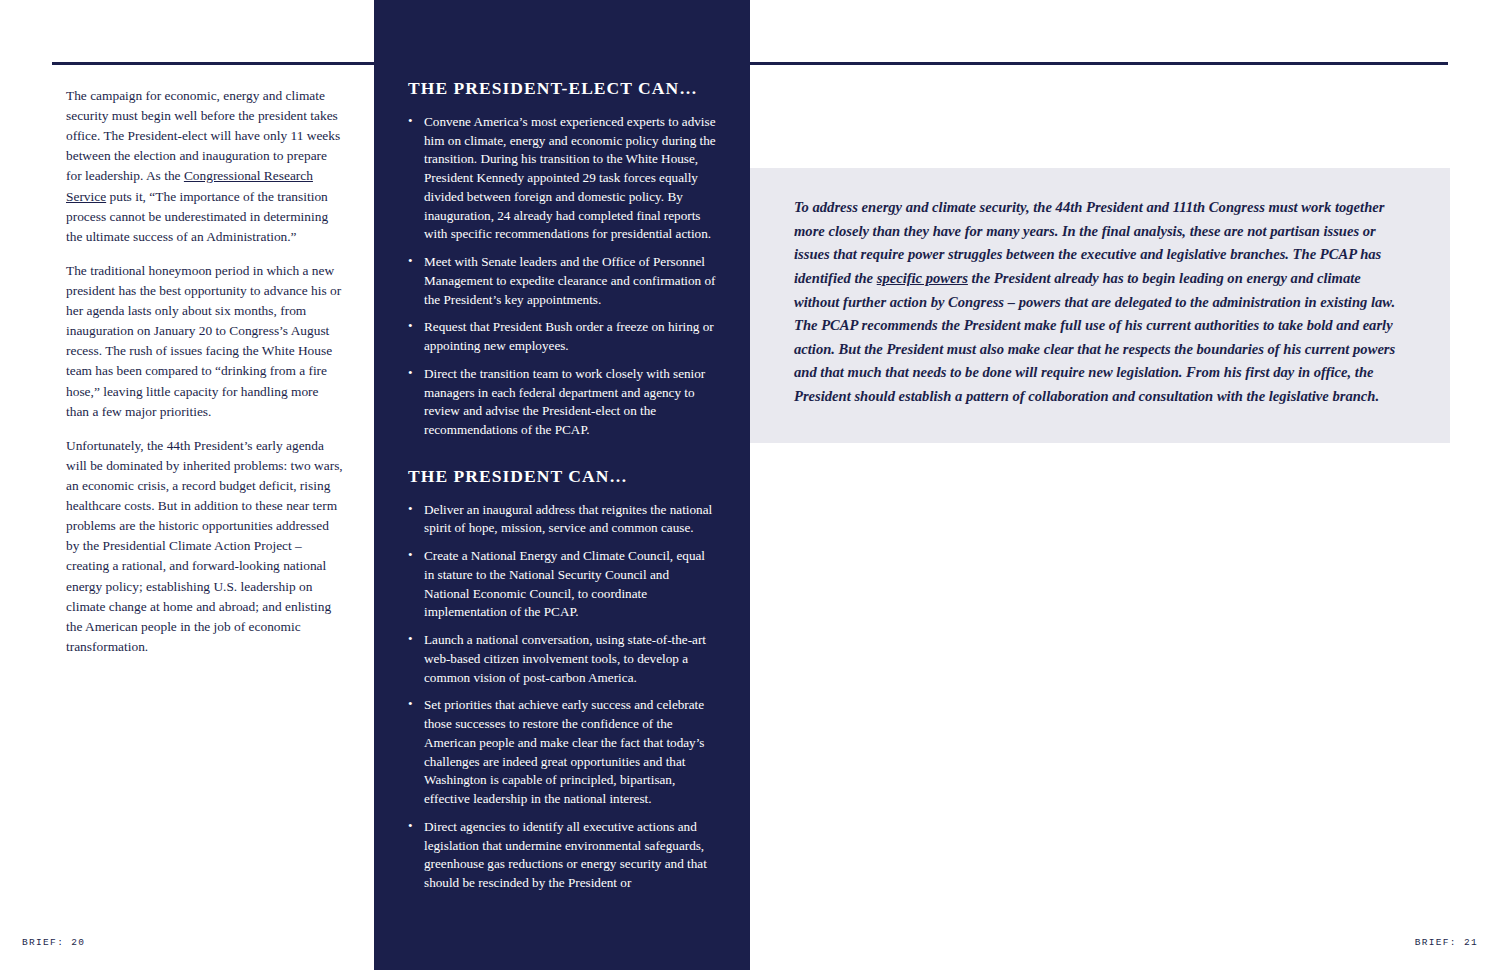The campaign for economic, energy and climate security must begin well before the president takes office. The President-elect will have only 11 weeks between the election and inauguration to prepare for leadership. As the Congressional Research Service puts it, “The importance of the transition process cannot be underestimated in determining the ultimate success of an Administration.”
The traditional honeymoon period in which a new president has the best opportunity to advance his or her agenda lasts only about six months, from inauguration on January 20 to Congress’s August recess. The rush of issues facing the White House team has been compared to “drinking from a fire hose,” leaving little capacity for handling more than a few major priorities.
Unfortunately, the 44th President’s early agenda will be dominated by inherited problems: two wars, an economic crisis, a record budget deficit, rising healthcare costs. But in addition to these near term problems are the historic opportunities addressed by the Presidential Climate Action Project – creating a rational, and forward-looking national energy policy; establishing U.S. leadership on climate change at home and abroad; and enlisting the American people in the job of economic transformation.
THE PRESIDENT-ELECT CAN…
Convene America’s most experienced experts to advise him on climate, energy and economic policy during the transition. During his transition to the White House, President Kennedy appointed 29 task forces equally divided between foreign and domestic policy. By inauguration, 24 already had completed final reports with specific recommendations for presidential action.
Meet with Senate leaders and the Office of Personnel Management to expedite clearance and confirmation of the President’s key appointments.
Request that President Bush order a freeze on hiring or appointing new employees.
Direct the transition team to work closely with senior managers in each federal department and agency to review and advise the President-elect on the recommendations of the PCAP.
THE PRESIDENT CAN…
Deliver an inaugural address that reignites the national spirit of hope, mission, service and common cause.
Create a National Energy and Climate Council, equal in stature to the National Security Council and National Economic Council, to coordinate implementation of the PCAP.
Launch a national conversation, using state-of-the-art web-based citizen involvement tools, to develop a common vision of post-carbon America.
Set priorities that achieve early success and celebrate those successes to restore the confidence of the American people and make clear the fact that today’s challenges are indeed great opportunities and that Washington is capable of principled, bipartisan, effective leadership in the national interest.
Direct agencies to identify all executive actions and legislation that undermine environmental safeguards, greenhouse gas reductions or energy security and that should be rescinded by the President or
To address energy and climate security, the 44th President and 111th Congress must work together more closely than they have for many years. In the final analysis, these are not partisan issues or issues that require power struggles between the executive and legislative branches. The PCAP has identified the specific powers the President already has to begin leading on energy and climate without further action by Congress – powers that are delegated to the administration in existing law. The PCAP recommends the President make full use of his current authorities to take bold and early action. But the President must also make clear that he respects the boundaries of his current powers and that much that needs to be done will require new legislation. From his first day in office, the President should establish a pattern of collaboration and consultation with the legislative branch.
BRIEF: 20
BRIEF: 21